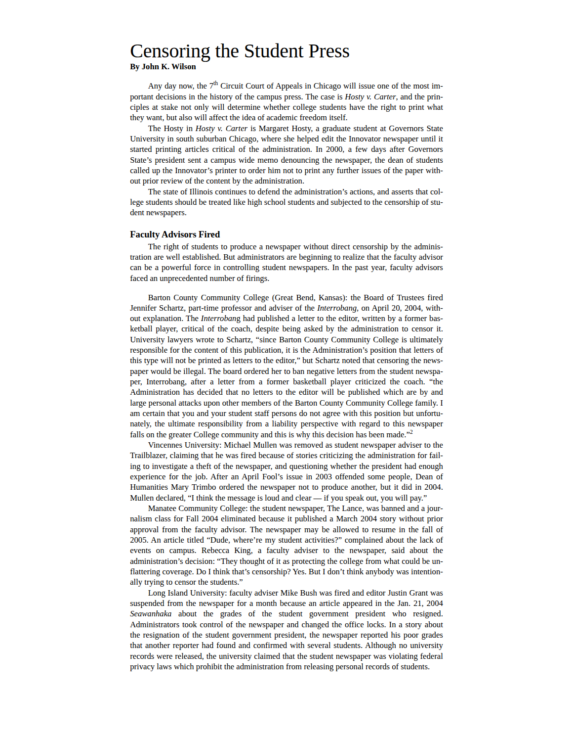Censoring the Student Press
By John K. Wilson
Any day now, the 7th Circuit Court of Appeals in Chicago will issue one of the most important decisions in the history of the campus press. The case is Hosty v. Carter, and the principles at stake not only will determine whether college students have the right to print what they want, but also will affect the idea of academic freedom itself.
The Hosty in Hosty v. Carter is Margaret Hosty, a graduate student at Governors State University in south suburban Chicago, where she helped edit the Innovator newspaper until it started printing articles critical of the administration. In 2000, a few days after Governors State’s president sent a campus wide memo denouncing the newspaper, the dean of students called up the Innovator’s printer to order him not to print any further issues of the paper without prior review of the content by the administration.
The state of Illinois continues to defend the administration’s actions, and asserts that college students should be treated like high school students and subjected to the censorship of student newspapers.
Faculty Advisors Fired
The right of students to produce a newspaper without direct censorship by the administration are well established. But administrators are beginning to realize that the faculty advisor can be a powerful force in controlling student newspapers. In the past year, faculty advisors faced an unprecedented number of firings.
Barton County Community College (Great Bend, Kansas): the Board of Trustees fired Jennifer Schartz, part-time professor and adviser of the Interrobang, on April 20, 2004, without explanation. The Interrobang had published a letter to the editor, written by a former basketball player, critical of the coach, despite being asked by the administration to censor it. University lawyers wrote to Schartz, “since Barton County Community College is ultimately responsible for the content of this publication, it is the Administration’s position that letters of this type will not be printed as letters to the editor,” but Schartz noted that censoring the newspaper would be illegal. The board ordered her to ban negative letters from the student newspaper, Interrobang, after a letter from a former basketball player criticized the coach. “the Administration has decided that no letters to the editor will be published which are by and large personal attacks upon other members of the Barton County Community College family. I am certain that you and your student staff persons do not agree with this position but unfortunately, the ultimate responsibility from a liability perspective with regard to this newspaper falls on the greater College community and this is why this decision has been made.”2
Vincennes University: Michael Mullen was removed as student newspaper adviser to the Trailblazer, claiming that he was fired because of stories criticizing the administration for failing to investigate a theft of the newspaper, and questioning whether the president had enough experience for the job. After an April Fool’s issue in 2003 offended some people, Dean of Humanities Mary Trimbo ordered the newspaper not to produce another, but it did in 2004. Mullen declared, “I think the message is loud and clear — if you speak out, you will pay.”
Manatee Community College: the student newspaper, The Lance, was banned and a journalism class for Fall 2004 eliminated because it published a March 2004 story without prior approval from the faculty advisor. The newspaper may be allowed to resume in the fall of 2005. An article titled “Dude, where’re my student activities?” complained about the lack of events on campus. Rebecca King, a faculty adviser to the newspaper, said about the administration’s decision: “They thought of it as protecting the college from what could be unflattering coverage. Do I think that’s censorship? Yes. But I don’t think anybody was intentionally trying to censor the students.”
Long Island University: faculty adviser Mike Bush was fired and editor Justin Grant was suspended from the newspaper for a month because an article appeared in the Jan. 21, 2004 Seawanhaka about the grades of the student government president who resigned. Administrators took control of the newspaper and changed the office locks. In a story about the resignation of the student government president, the newspaper reported his poor grades that another reporter had found and confirmed with several students. Although no university records were released, the university claimed that the student newspaper was violating federal privacy laws which prohibit the administration from releasing personal records of students.